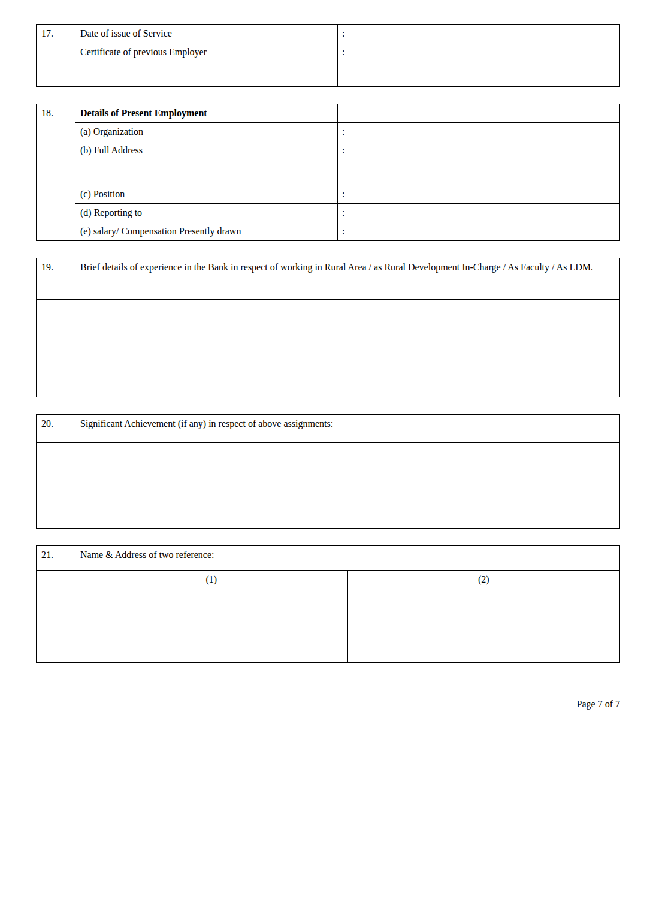| 17. | Date of issue of Service | : | |
| Certificate of previous Employer | : | |
| 18. | Details of Present Employment | | |
| (a) Organization | : | |
| (b) Full Address | : | |
| (c) Position | : | |
| (d) Reporting to | : | |
| (e) salary/ Compensation Presently drawn | : | |
| 19. | Brief details of experience in the Bank in respect of working in Rural Area / as Rural Development In-Charge / As Faculty / As LDM. |
| 20. | Significant Achievement (if any) in respect of above assignments: |
| 21. | Name & Address of two reference: |
| | (1) | (2) |
Page 7 of 7